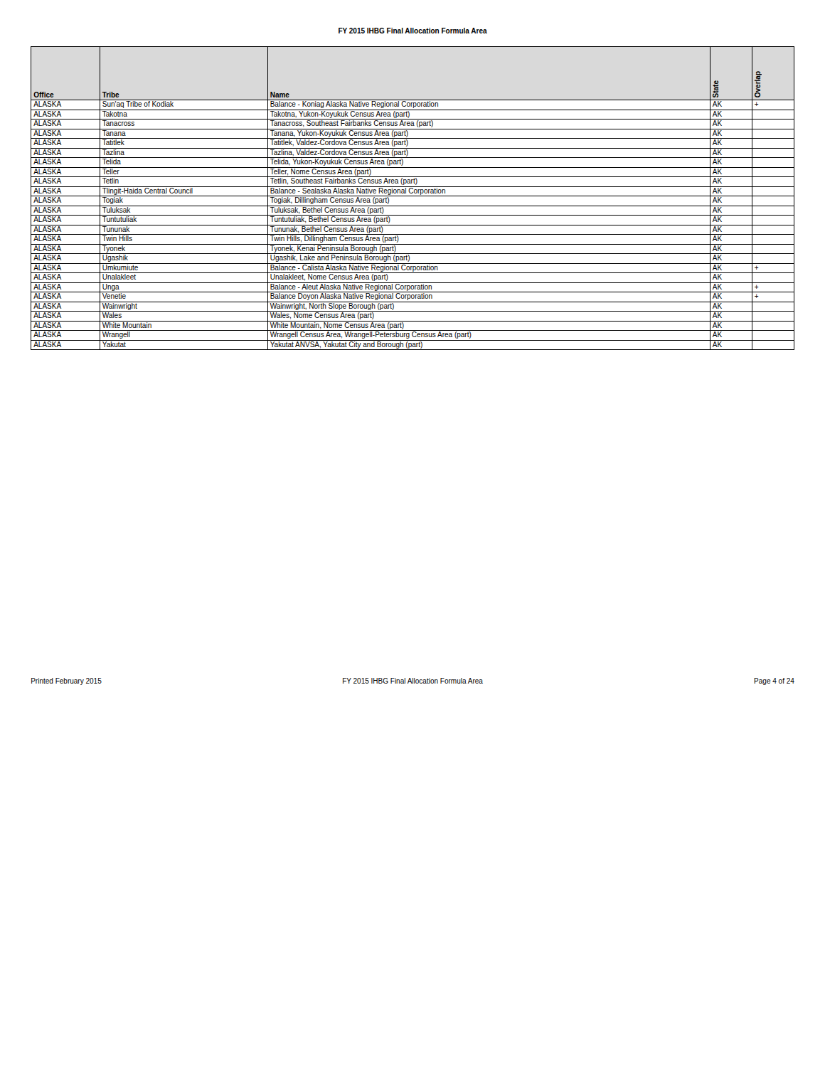FY 2015 IHBG Final Allocation Formula Area
| Office | Tribe | Name | State | Overlap |
| --- | --- | --- | --- | --- |
| ALASKA | Sun'aq Tribe of Kodiak | Balance - Koniag Alaska Native Regional Corporation | AK | + |
| ALASKA | Takotna | Takotna, Yukon-Koyukuk Census Area (part) | AK | |
| ALASKA | Tanacross | Tanacross, Southeast Fairbanks Census Area (part) | AK | |
| ALASKA | Tanana | Tanana, Yukon-Koyukuk Census Area (part) | AK | |
| ALASKA | Tatitlek | Tatitlek, Valdez-Cordova Census Area (part) | AK | |
| ALASKA | Tazlina | Tazlina, Valdez-Cordova Census Area (part) | AK | |
| ALASKA | Telida | Telida, Yukon-Koyukuk Census Area (part) | AK | |
| ALASKA | Teller | Teller, Nome Census Area (part) | AK | |
| ALASKA | Tetlin | Tetlin, Southeast Fairbanks Census Area (part) | AK | |
| ALASKA | Tlingit-Haida Central Council | Balance - Sealaska Alaska Native Regional Corporation | AK | |
| ALASKA | Togiak | Togiak, Dillingham Census Area (part) | AK | |
| ALASKA | Tuluksak | Tuluksak, Bethel Census Area (part) | AK | |
| ALASKA | Tuntutuliak | Tuntutuliak, Bethel Census Area (part) | AK | |
| ALASKA | Tununak | Tununak, Bethel Census Area (part) | AK | |
| ALASKA | Twin Hills | Twin Hills, Dillingham Census Area (part) | AK | |
| ALASKA | Tyonek | Tyonek, Kenai Peninsula Borough (part) | AK | |
| ALASKA | Ugashik | Ugashik, Lake and Peninsula Borough (part) | AK | |
| ALASKA | Umkumiute | Balance - Calista Alaska Native Regional Corporation | AK | + |
| ALASKA | Unalakleet | Unalakleet, Nome Census Area (part) | AK | |
| ALASKA | Unga | Balance - Aleut Alaska Native Regional Corporation | AK | + |
| ALASKA | Venetie | Balance Doyon Alaska Native Regional Corporation | AK | + |
| ALASKA | Wainwright | Wainwright, North Slope Borough (part) | AK | |
| ALASKA | Wales | Wales, Nome Census Area (part) | AK | |
| ALASKA | White Mountain | White Mountain, Nome Census Area (part) | AK | |
| ALASKA | Wrangell | Wrangell Census Area, Wrangell-Petersburg Census Area (part) | AK | |
| ALASKA | Yakutat | Yakutat ANVSA, Yakutat City and Borough (part) | AK | |
Printed February 2015 FY 2015 IHBG Final Allocation Formula Area Page 4 of 24